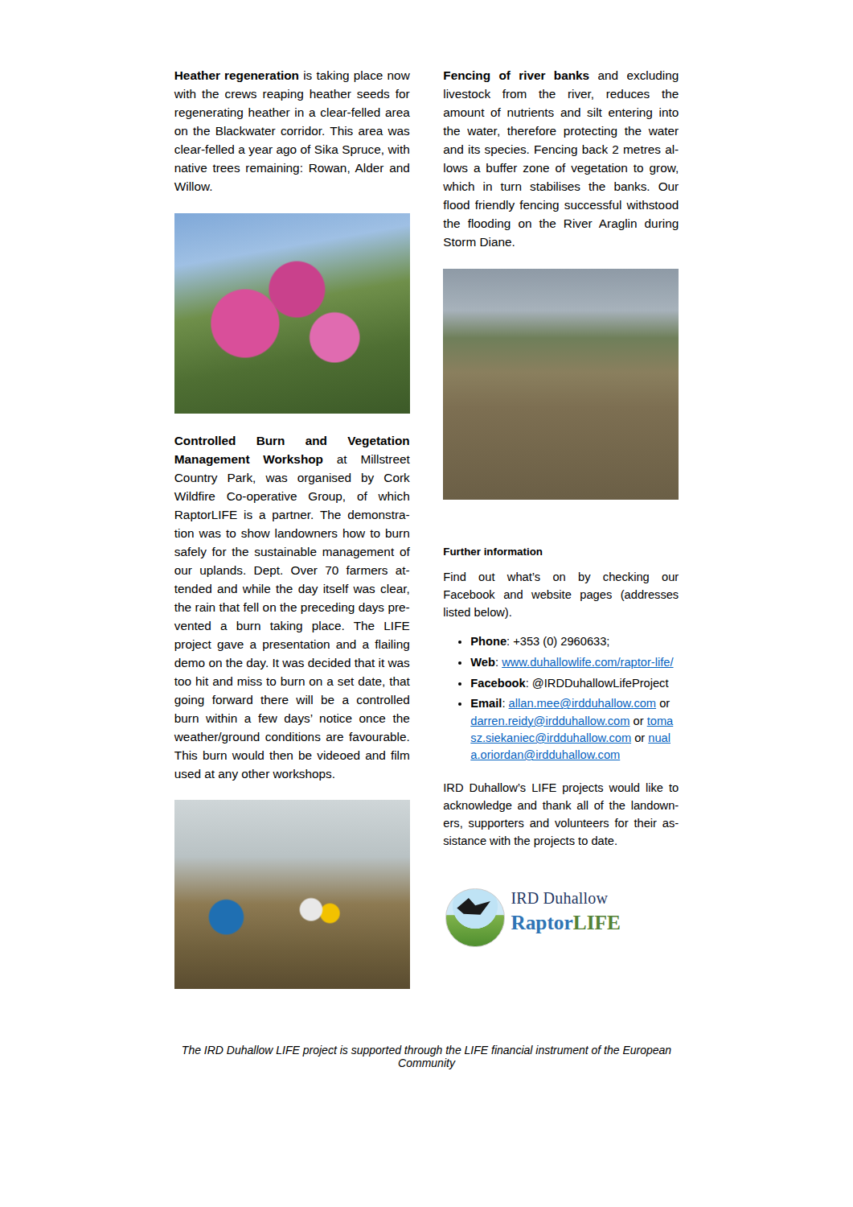Heather regeneration is taking place now with the crews reaping heather seeds for regenerating heather in a clear-felled area on the Blackwater corridor. This area was clear-felled a year ago of Sika Spruce, with native trees remaining: Rowan, Alder and Willow.
Controlled Burn and Vegetation Management Workshop at Millstreet Country Park, was organised by Cork Wildfire Co-operative Group, of which RaptorLIFE is a partner. The demonstration was to show landowners how to burn safely for the sustainable management of our uplands. Dept. Over 70 farmers attended and while the day itself was clear, the rain that fell on the preceding days prevented a burn taking place. The LIFE project gave a presentation and a flailing demo on the day. It was decided that it was too hit and miss to burn on a set date, that going forward there will be a controlled burn within a few days’ notice once the weather/ground conditions are favourable. This burn would then be videoed and film used at any other workshops.
Fencing of river banks and excluding livestock from the river, reduces the amount of nutrients and silt entering into the water, therefore protecting the water and its species. Fencing back 2 metres allows a buffer zone of vegetation to grow, which in turn stabilises the banks. Our flood friendly fencing successful withstood the flooding on the River Araglin during Storm Diane.
Further information
Find out what’s on by checking our Facebook and website pages (addresses listed below).
Phone: +353 (0) 2960633;
Web: www.duhallowlife.com/raptor-life/
Facebook: @IRDDuhallowLifeProject
Email: allan.mee@irdduhallow.com or darren.reidy@irdduhallow.com or tomasz.siekaniec@irdduhallow.com or nuala.oriordan@irdduhallow.com
IRD Duhallow’s LIFE projects would like to acknowledge and thank all of the landowners, supporters and volunteers for their assistance with the projects to date.
IRD Duhallow
Raptor LIFE
The IRD Duhallow LIFE project is supported through the LIFE financial instrument of the European Community